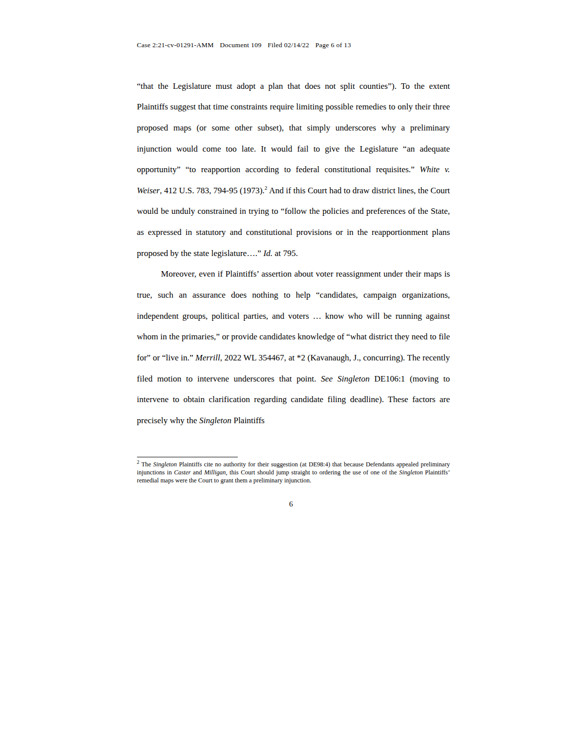Case 2:21-cv-01291-AMM Document 109 Filed 02/14/22 Page 6 of 13
“that the Legislature must adopt a plan that does not split counties”). To the extent Plaintiffs suggest that time constraints require limiting possible remedies to only their three proposed maps (or some other subset), that simply underscores why a preliminary injunction would come too late. It would fail to give the Legislature “an adequate opportunity” “to reapportion according to federal constitutional requisites.” White v. Weiser, 412 U.S. 783, 794-95 (1973).2 And if this Court had to draw district lines, the Court would be unduly constrained in trying to “follow the policies and preferences of the State, as expressed in statutory and constitutional provisions or in the reapportionment plans proposed by the state legislature….” Id. at 795.
Moreover, even if Plaintiffs’ assertion about voter reassignment under their maps is true, such an assurance does nothing to help “candidates, campaign organizations, independent groups, political parties, and voters … know who will be running against whom in the primaries,” or provide candidates knowledge of “what district they need to file for” or “live in.” Merrill, 2022 WL 354467, at *2 (Kavanaugh, J., concurring). The recently filed motion to intervene underscores that point. See Singleton DE106:1 (moving to intervene to obtain clarification regarding candidate filing deadline). These factors are precisely why the Singleton Plaintiffs
2 The Singleton Plaintiffs cite no authority for their suggestion (at DE98:4) that because Defendants appealed preliminary injunctions in Caster and Milligan, this Court should jump straight to ordering the use of one of the Singleton Plaintiffs’ remedial maps were the Court to grant them a preliminary injunction.
6